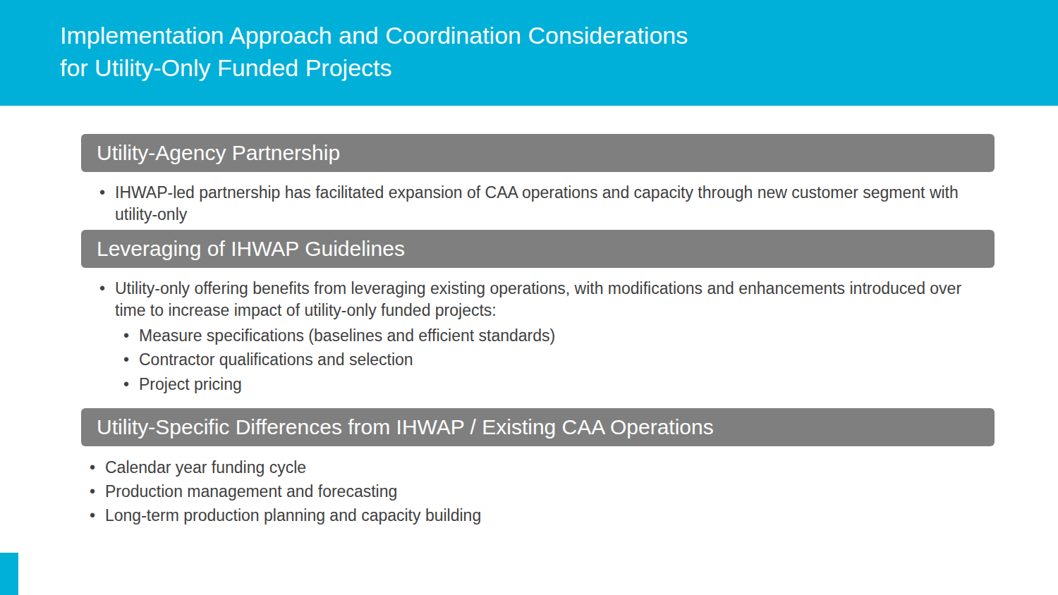Implementation Approach and Coordination Considerations
for Utility-Only Funded Projects
Utility-Agency Partnership
IHWAP-led partnership has facilitated expansion of CAA operations and capacity through new customer segment with utility-only
Leveraging of IHWAP Guidelines
Utility-only offering benefits from leveraging existing operations, with modifications and enhancements introduced over time to increase impact of utility-only funded projects:
Measure specifications (baselines and efficient standards)
Contractor qualifications and selection
Project pricing
Utility-Specific Differences from IHWAP / Existing CAA Operations
Calendar year funding cycle
Production management and forecasting
Long-term production planning and capacity building